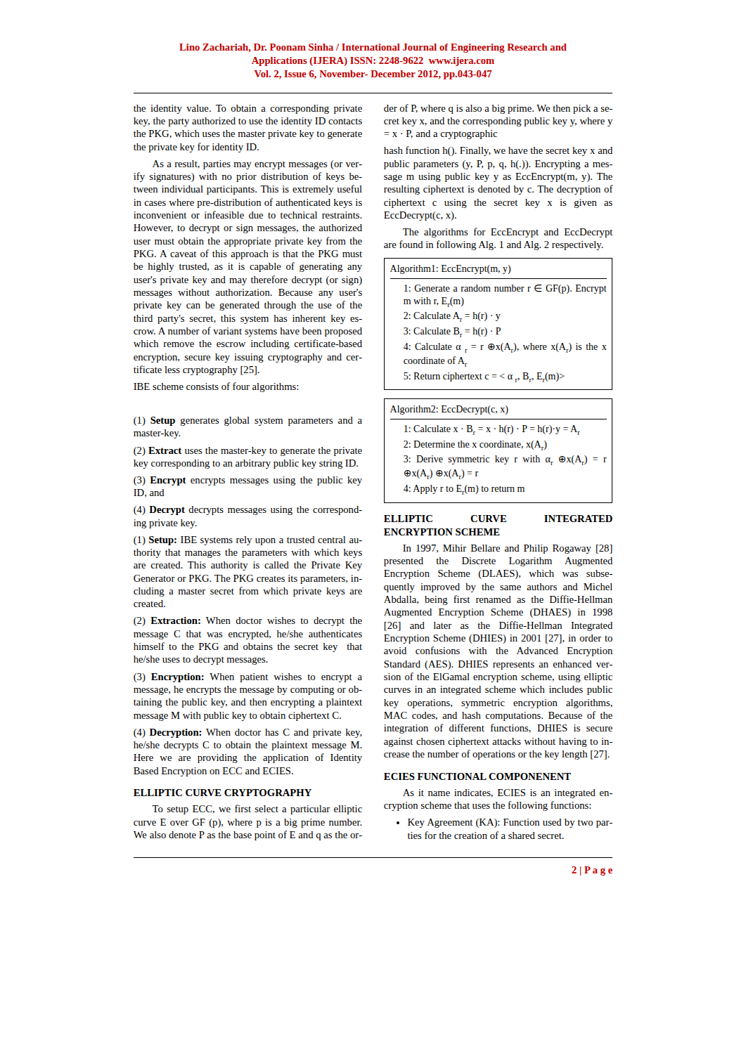Lino Zachariah, Dr. Poonam Sinha / International Journal of Engineering Research and Applications (IJERA) ISSN: 2248-9622 www.ijera.com Vol. 2, Issue 6, November- December 2012, pp.043-047
the identity value. To obtain a corresponding private key, the party authorized to use the identity ID contacts the PKG, which uses the master private key to generate the private key for identity ID.
As a result, parties may encrypt messages (or verify signatures) with no prior distribution of keys between individual participants. This is extremely useful in cases where pre-distribution of authenticated keys is inconvenient or infeasible due to technical restraints. However, to decrypt or sign messages, the authorized user must obtain the appropriate private key from the PKG. A caveat of this approach is that the PKG must be highly trusted, as it is capable of generating any user's private key and may therefore decrypt (or sign) messages without authorization. Because any user's private key can be generated through the use of the third party's secret, this system has inherent key escrow. A number of variant systems have been proposed which remove the escrow including certificate-based encryption, secure key issuing cryptography and certificate less cryptography [25].
IBE scheme consists of four algorithms:
(1) Setup generates global system parameters and a master-key.
(2) Extract uses the master-key to generate the private key corresponding to an arbitrary public key string ID.
(3) Encrypt encrypts messages using the public key ID, and
(4) Decrypt decrypts messages using the corresponding private key.
(1) Setup: IBE systems rely upon a trusted central authority that manages the parameters with which keys are created. This authority is called the Private Key Generator or PKG. The PKG creates its parameters, including a master secret from which private keys are created.
(2) Extraction: When doctor wishes to decrypt the message C that was encrypted, he/she authenticates himself to the PKG and obtains the secret key that he/she uses to decrypt messages.
(3) Encryption: When patient wishes to encrypt a message, he encrypts the message by computing or obtaining the public key, and then encrypting a plaintext message M with public key to obtain ciphertext C.
(4) Decryption: When doctor has C and private key, he/she decrypts C to obtain the plaintext message M. Here we are providing the application of Identity Based Encryption on ECC and ECIES.
Elliptic Curve Cryptography
To setup ECC, we first select a particular elliptic curve E over GF (p), where p is a big prime number. We also denote P as the base point of E and q as the order of P, where q is also a big prime. We then pick a secret key x, and the corresponding public key y, where y = x · P, and a cryptographic
hash function h(). Finally, we have the secret key x and public parameters (y, P, p, q, h(.)). Encrypting a message m using public key y as EccEncrypt(m, y). The resulting ciphertext is denoted by c. The decryption of ciphertext c using the secret key x is given as EccDecrypt(c, x).
The algorithms for EccEncrypt and EccDecrypt are found in following Alg. 1 and Alg. 2 respectively.
Algorithm1: EccEncrypt(m, y)
1: Generate a random number r ∈ GF(p). Encrypt m with r, Er(m)
2: Calculate Ar = h(r) · y
3: Calculate Br = h(r) · P
4: Calculate α r = r ⊕x(Ar), where x(Ar) is the x coordinate of Ar
5: Return ciphertext c = < α r, Br, Er(m)>
Algorithm2: EccDecrypt(c, x)
1: Calculate x · Br = x · h(r) · P = h(r)·y = Ar
2: Determine the x coordinate, x(Ar)
3: Derive symmetric key r with αr ⊕x(Ar) = r ⊕x(Ar) ⊕x(Ar) = r
4: Apply r to Er(m) to return m
Elliptic Curve Integrated Encryption Scheme
In 1997, Mihir Bellare and Philip Rogaway [28] presented the Discrete Logarithm Augmented Encryption Scheme (DLAES), which was subsequently improved by the same authors and Michel Abdalla, being first renamed as the Diffie-Hellman Augmented Encryption Scheme (DHAES) in 1998 [26] and later as the Diffie-Hellman Integrated Encryption Scheme (DHIES) in 2001 [27], in order to avoid confusions with the Advanced Encryption Standard (AES). DHIES represents an enhanced version of the ElGamal encryption scheme, using elliptic curves in an integrated scheme which includes public key operations, symmetric encryption algorithms, MAC codes, and hash computations. Because of the integration of different functions, DHIES is secure against chosen ciphertext attacks without having to increase the number of operations or the key length [27].
ECIES Functional Componenent
As it name indicates, ECIES is an integrated encryption scheme that uses the following functions:
Key Agreement (KA): Function used by two parties for the creation of a shared secret.
2 | P a g e